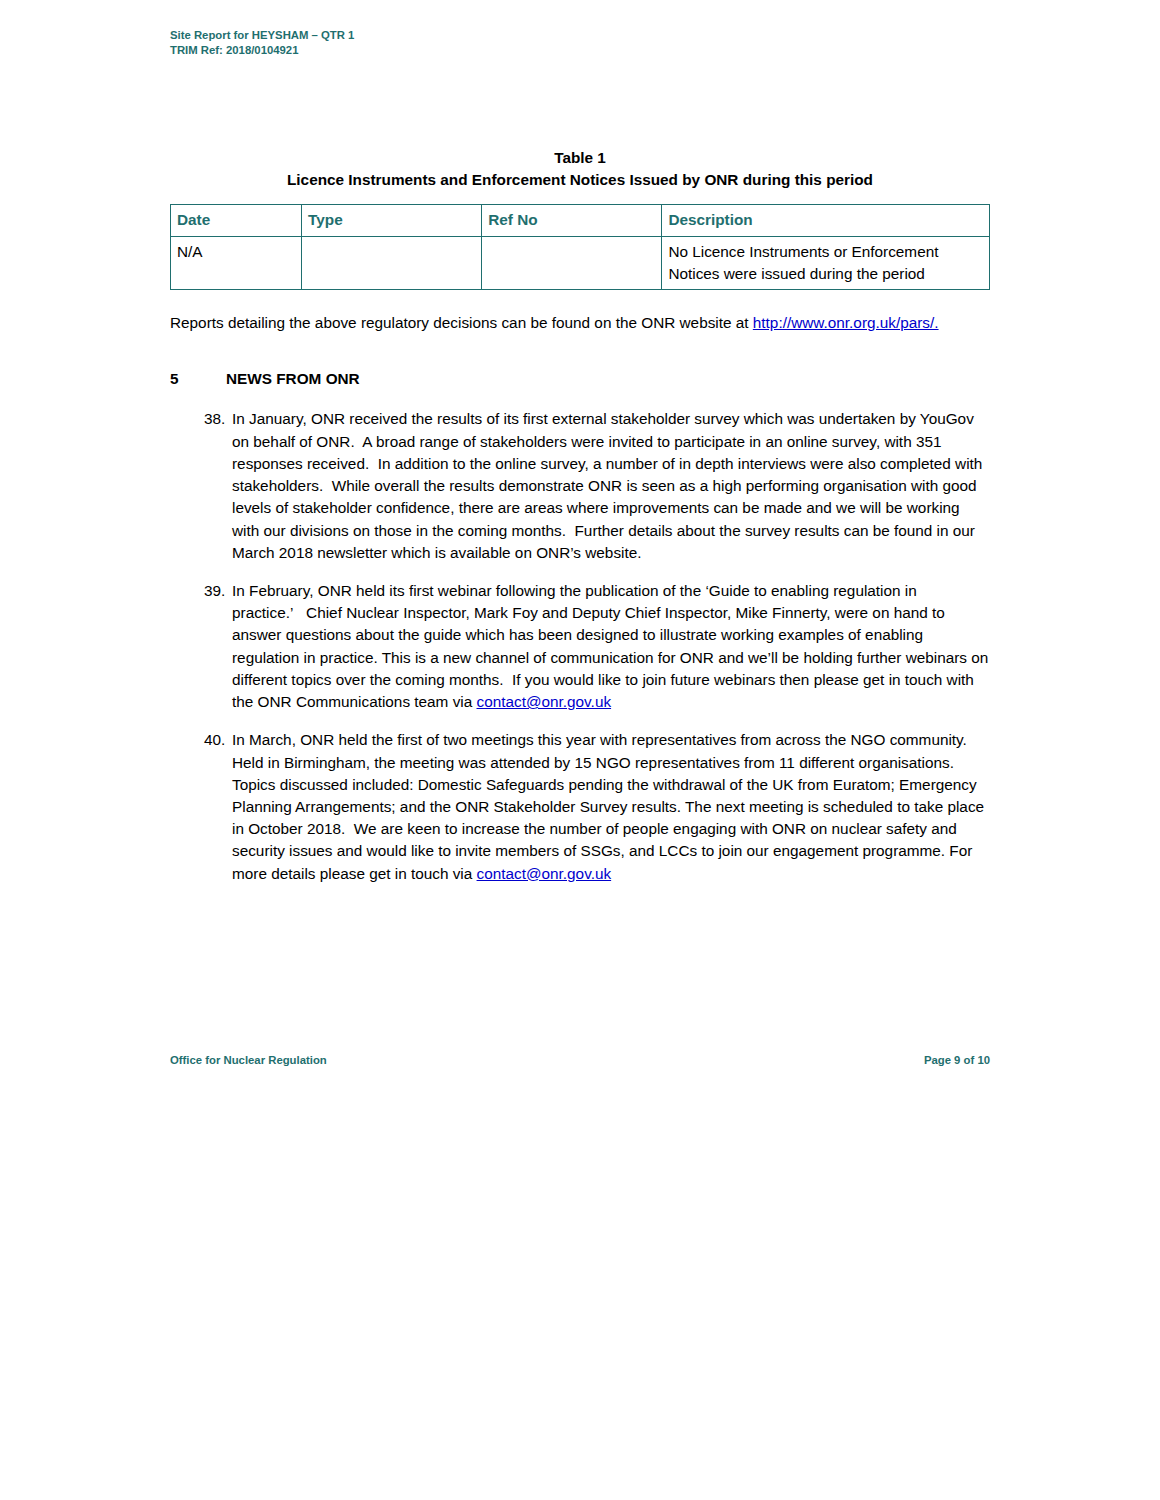Site Report for HEYSHAM – QTR 1
TRIM Ref: 2018/0104921
Table 1
Licence Instruments and Enforcement Notices Issued by ONR during this period
| Date | Type | Ref No | Description |
| --- | --- | --- | --- |
| N/A | | | No Licence Instruments or Enforcement Notices were issued during the period |
Reports detailing the above regulatory decisions can be found on the ONR website at http://www.onr.org.uk/pars/.
5 NEWS FROM ONR
38.
In January, ONR received the results of its first external stakeholder survey which was undertaken by YouGov on behalf of ONR. A broad range of stakeholders were invited to participate in an online survey, with 351 responses received. In addition to the online survey, a number of in depth interviews were also completed with stakeholders. While overall the results demonstrate ONR is seen as a high performing organisation with good levels of stakeholder confidence, there are areas where improvements can be made and we will be working with our divisions on those in the coming months. Further details about the survey results can be found in our March 2018 newsletter which is available on ONR’s website.
39.
In February, ONR held its first webinar following the publication of the ‘Guide to enabling regulation in practice.’ Chief Nuclear Inspector, Mark Foy and Deputy Chief Inspector, Mike Finnerty, were on hand to answer questions about the guide which has been designed to illustrate working examples of enabling regulation in practice. This is a new channel of communication for ONR and we’ll be holding further webinars on different topics over the coming months. If you would like to join future webinars then please get in touch with the ONR Communications team via contact@onr.gov.uk
40.
In March, ONR held the first of two meetings this year with representatives from across the NGO community. Held in Birmingham, the meeting was attended by 15 NGO representatives from 11 different organisations. Topics discussed included: Domestic Safeguards pending the withdrawal of the UK from Euratom; Emergency Planning Arrangements; and the ONR Stakeholder Survey results. The next meeting is scheduled to take place in October 2018. We are keen to increase the number of people engaging with ONR on nuclear safety and security issues and would like to invite members of SSGs, and LCCs to join our engagement programme. For more details please get in touch via contact@onr.gov.uk
Office for Nuclear Regulation Page 9 of 10